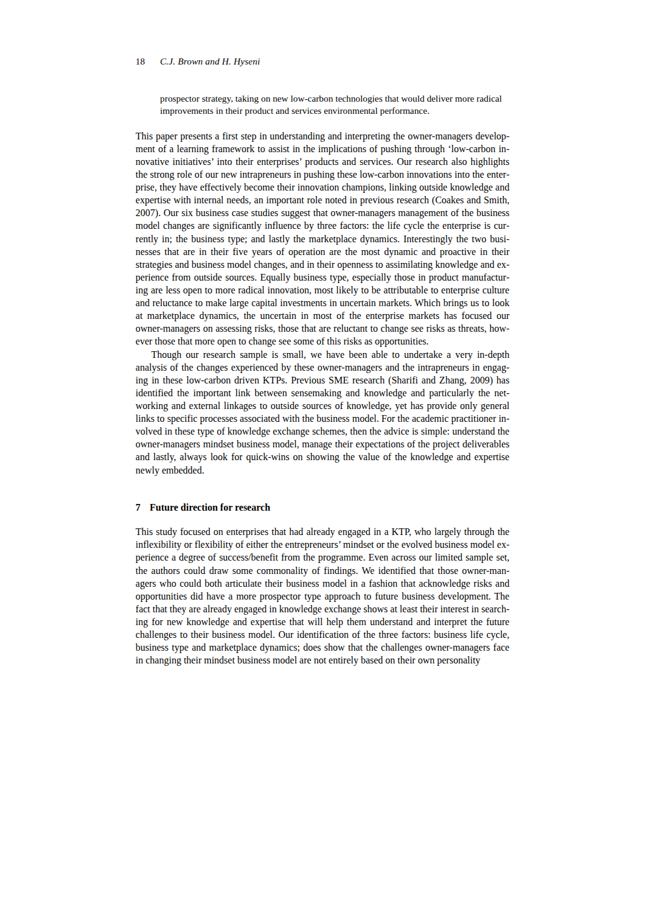18 C.J. Brown and H. Hyseni
prospector strategy, taking on new low-carbon technologies that would deliver more radical improvements in their product and services environmental performance.
This paper presents a first step in understanding and interpreting the owner-managers development of a learning framework to assist in the implications of pushing through ‘low-carbon innovative initiatives’ into their enterprises’ products and services. Our research also highlights the strong role of our new intrapreneurs in pushing these low-carbon innovations into the enterprise, they have effectively become their innovation champions, linking outside knowledge and expertise with internal needs, an important role noted in previous research (Coakes and Smith, 2007). Our six business case studies suggest that owner-managers management of the business model changes are significantly influence by three factors: the life cycle the enterprise is currently in; the business type; and lastly the marketplace dynamics. Interestingly the two businesses that are in their five years of operation are the most dynamic and proactive in their strategies and business model changes, and in their openness to assimilating knowledge and experience from outside sources. Equally business type, especially those in product manufacturing are less open to more radical innovation, most likely to be attributable to enterprise culture and reluctance to make large capital investments in uncertain markets. Which brings us to look at marketplace dynamics, the uncertain in most of the enterprise markets has focused our owner-managers on assessing risks, those that are reluctant to change see risks as threats, however those that more open to change see some of this risks as opportunities.
Though our research sample is small, we have been able to undertake a very in-depth analysis of the changes experienced by these owner-managers and the intrapreneurs in engaging in these low-carbon driven KTPs. Previous SME research (Sharifi and Zhang, 2009) has identified the important link between sensemaking and knowledge and particularly the networking and external linkages to outside sources of knowledge, yet has provide only general links to specific processes associated with the business model. For the academic practitioner involved in these type of knowledge exchange schemes, then the advice is simple: understand the owner-managers mindset business model, manage their expectations of the project deliverables and lastly, always look for quick-wins on showing the value of the knowledge and expertise newly embedded.
7 Future direction for research
This study focused on enterprises that had already engaged in a KTP, who largely through the inflexibility or flexibility of either the entrepreneurs’ mindset or the evolved business model experience a degree of success/benefit from the programme. Even across our limited sample set, the authors could draw some commonality of findings. We identified that those owner-managers who could both articulate their business model in a fashion that acknowledge risks and opportunities did have a more prospector type approach to future business development. The fact that they are already engaged in knowledge exchange shows at least their interest in searching for new knowledge and expertise that will help them understand and interpret the future challenges to their business model. Our identification of the three factors: business life cycle, business type and marketplace dynamics; does show that the challenges owner-managers face in changing their mindset business model are not entirely based on their own personality